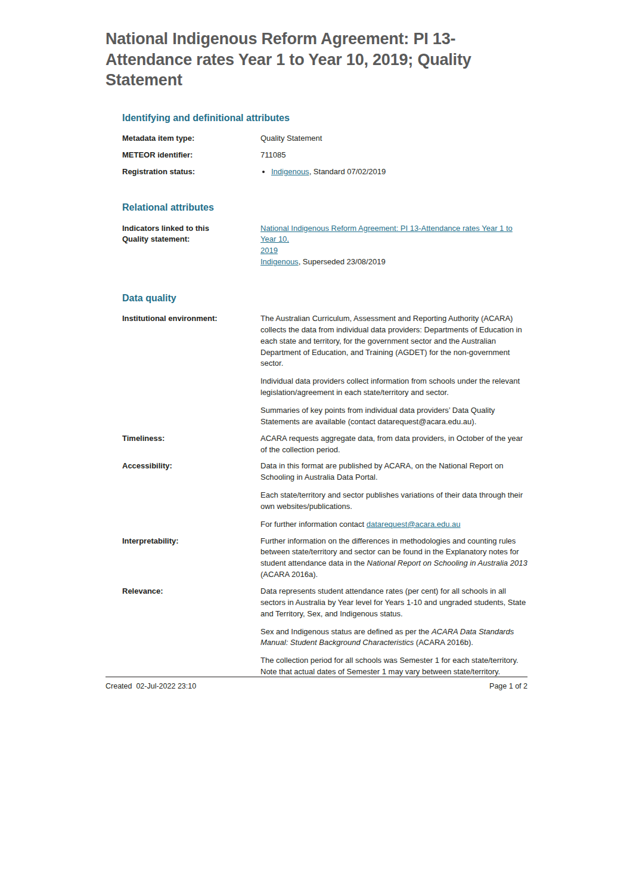National Indigenous Reform Agreement: PI 13-
Attendance rates Year 1 to Year 10, 2019; Quality
Statement
Identifying and definitional attributes
| Metadata item type: | Quality Statement |
| METEOR identifier: | 711085 |
| Registration status: | Indigenous , Standard 07/02/2019 |
Relational attributes
| Indicators linked to this Quality statement: | National Indigenous Reform Agreement: PI 13-Attendance rates Year 1 to Year 10, 2019 Indigenous , Superseded 23/08/2019 |
Data quality
| Institutional environment: | The Australian Curriculum, Assessment and Reporting Authority (ACARA) collects the data from individual data providers: Departments of Education in each state and territory, for the government sector and the Australian Department of Education, and Training (AGDET) for the non-government sector. Individual data providers collect information from schools under the relevant legislation/agreement in each state/territory and sector. Summaries of key points from individual data providers’ Data Quality Statements are available (contact datarequest@acara.edu.au). |
| Timeliness: | ACARA requests aggregate data, from data providers, in October of the year of the collection period. |
| Accessibility: | Data in this format are published by ACARA, on the National Report on Schooling in Australia Data Portal. Each state/territory and sector publishes variations of their data through their own websites/publications. For further information contact datarequest@acara.edu.au |
| Interpretability: | Further information on the differences in methodologies and counting rules between state/territory and sector can be found in the Explanatory notes for student attendance data in the National Report on Schooling in Australia 2013 (ACARA 2016a). |
| Relevance: | Data represents student attendance rates (per cent) for all schools in all sectors in Australia by Year level for Years 1-10 and ungraded students, State and Territory, Sex, and Indigenous status. Sex and Indigenous status are defined as per the ACARA Data Standards Manual: Student Background Characteristics (ACARA 2016b). The collection period for all schools was Semester 1 for each state/territory. Note that actual dates of Semester 1 may vary between state/territory. |
Created 02-Jul-2022 23:10 Page 1 of 2